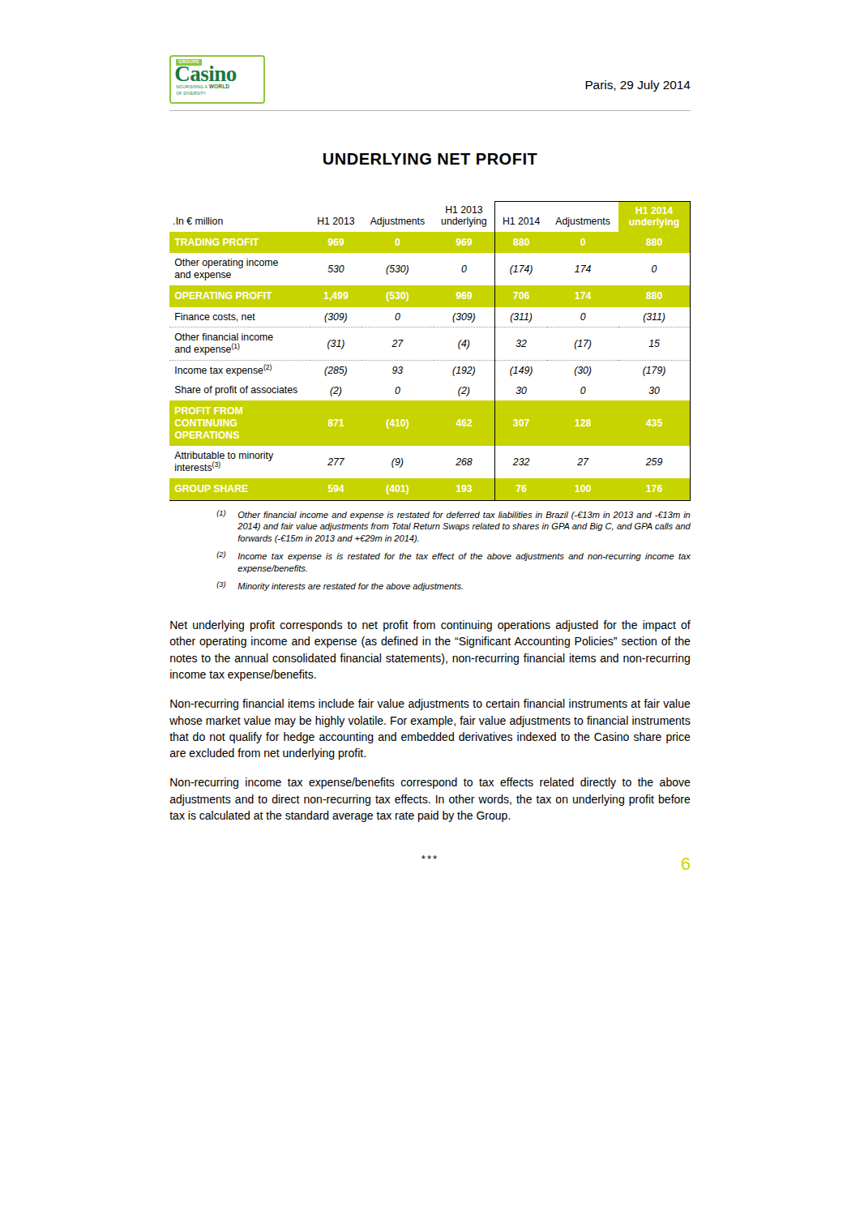GROUPE
Casino
NOURISHING A WORLD
OF DIVERSITY
Paris, 29 July 2014
UNDERLYING NET PROFIT
| .In € million | H1 2013 | Adjustments | H1 2013 underlying | H1 2014 | Adjustments | H1 2014 underlying |
| --- | --- | --- | --- | --- | --- | --- |
| TRADING PROFIT | 969 | 0 | 969 | 880 | 0 | 880 |
| Other operating income and expense | 530 | (530) | 0 | (174) | 174 | 0 |
| OPERATING PROFIT | 1,499 | (530) | 969 | 706 | 174 | 880 |
| Finance costs, net | (309) | 0 | (309) | (311) | 0 | (311) |
| Other financial income and expense (1) | (31) | 27 | (4) | 32 | (17) | 15 |
| Income tax expense (2) | (285) | 93 | (192) | (149) | (30) | (179) |
| Share of profit of associates | (2) | 0 | (2) | 30 | 0 | 30 |
| PROFIT FROM CONTINUING OPERATIONS | 871 | (410) | 462 | 307 | 128 | 435 |
| Attributable to minority interests (3) | 277 | (9) | 268 | 232 | 27 | 259 |
| GROUP SHARE | 594 | (401) | 193 | 76 | 100 | 176 |
(1) Other financial income and expense is restated for deferred tax liabilities in Brazil (-€13m in 2013 and -€13m in 2014) and fair value adjustments from Total Return Swaps related to shares in GPA and Big C, and GPA calls and forwards (-€15m in 2013 and +€29m in 2014).
(2) Income tax expense is is restated for the tax effect of the above adjustments and non-recurring income tax expense/benefits.
(3) Minority interests are restated for the above adjustments.
Net underlying profit corresponds to net profit from continuing operations adjusted for the impact of other operating income and expense (as defined in the “Significant Accounting Policies” section of the notes to the annual consolidated financial statements), non-recurring financial items and non-recurring income tax expense/benefits.
Non-recurring financial items include fair value adjustments to certain financial instruments at fair value whose market value may be highly volatile. For example, fair value adjustments to financial instruments that do not qualify for hedge accounting and embedded derivatives indexed to the Casino share price are excluded from net underlying profit.
Non-recurring income tax expense/benefits correspond to tax effects related directly to the above adjustments and to direct non-recurring tax effects. In other words, the tax on underlying profit before tax is calculated at the standard average tax rate paid by the Group.
***
6